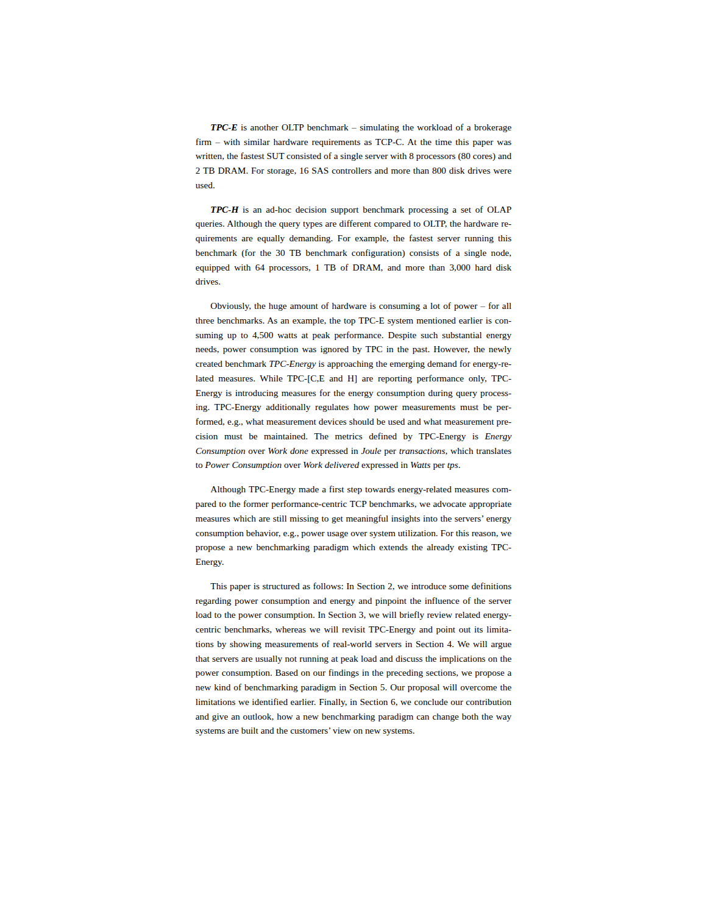TPC-E is another OLTP benchmark – simulating the workload of a brokerage firm – with similar hardware requirements as TCP-C. At the time this paper was written, the fastest SUT consisted of a single server with 8 processors (80 cores) and 2 TB DRAM. For storage, 16 SAS controllers and more than 800 disk drives were used.
TPC-H is an ad-hoc decision support benchmark processing a set of OLAP queries. Although the query types are different compared to OLTP, the hardware requirements are equally demanding. For example, the fastest server running this benchmark (for the 30 TB benchmark configuration) consists of a single node, equipped with 64 processors, 1 TB of DRAM, and more than 3,000 hard disk drives.
Obviously, the huge amount of hardware is consuming a lot of power – for all three benchmarks. As an example, the top TPC-E system mentioned earlier is consuming up to 4,500 watts at peak performance. Despite such substantial energy needs, power consumption was ignored by TPC in the past. However, the newly created benchmark TPC-Energy is approaching the emerging demand for energy-related measures. While TPC-[C,E and H] are reporting performance only, TPC-Energy is introducing measures for the energy consumption during query processing. TPC-Energy additionally regulates how power measurements must be performed, e.g., what measurement devices should be used and what measurement precision must be maintained. The metrics defined by TPC-Energy is Energy Consumption over Work done expressed in Joule per transactions, which translates to Power Consumption over Work delivered expressed in Watts per tps.
Although TPC-Energy made a first step towards energy-related measures compared to the former performance-centric TCP benchmarks, we advocate appropriate measures which are still missing to get meaningful insights into the servers’ energy consumption behavior, e.g., power usage over system utilization. For this reason, we propose a new benchmarking paradigm which extends the already existing TPC-Energy.
This paper is structured as follows: In Section 2, we introduce some definitions regarding power consumption and energy and pinpoint the influence of the server load to the power consumption. In Section 3, we will briefly review related energy-centric benchmarks, whereas we will revisit TPC-Energy and point out its limitations by showing measurements of real-world servers in Section 4. We will argue that servers are usually not running at peak load and discuss the implications on the power consumption. Based on our findings in the preceding sections, we propose a new kind of benchmarking paradigm in Section 5. Our proposal will overcome the limitations we identified earlier. Finally, in Section 6, we conclude our contribution and give an outlook, how a new benchmarking paradigm can change both the way systems are built and the customers’ view on new systems.